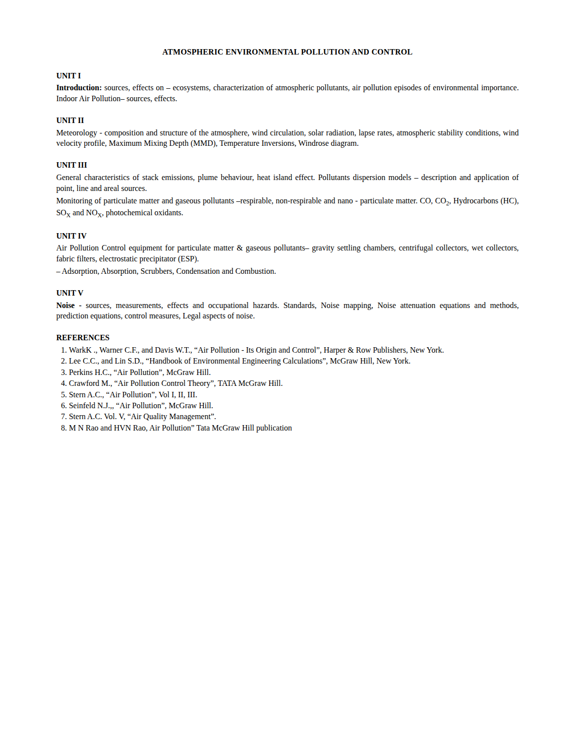ATMOSPHERIC ENVIRONMENTAL POLLUTION AND CONTROL
UNIT I
Introduction: sources, effects on – ecosystems, characterization of atmospheric pollutants, air pollution episodes of environmental importance. Indoor Air Pollution– sources, effects.
UNIT II
Meteorology - composition and structure of the atmosphere, wind circulation, solar radiation, lapse rates, atmospheric stability conditions, wind velocity profile, Maximum Mixing Depth (MMD), Temperature Inversions, Windrose diagram.
UNIT III
General characteristics of stack emissions, plume behaviour, heat island effect. Pollutants dispersion models – description and application of point, line and areal sources.
Monitoring of particulate matter and gaseous pollutants –respirable, non-respirable and nano - particulate matter. CO, CO2, Hydrocarbons (HC), SOX and NOX, photochemical oxidants.
UNIT IV
Air Pollution Control equipment for particulate matter & gaseous pollutants– gravity settling chambers, centrifugal collectors, wet collectors, fabric filters, electrostatic precipitator (ESP).
– Adsorption, Absorption, Scrubbers, Condensation and Combustion.
UNIT V
Noise - sources, measurements, effects and occupational hazards. Standards, Noise mapping, Noise attenuation equations and methods, prediction equations, control measures, Legal aspects of noise.
REFERENCES
WarkK ., Warner C.F., and Davis W.T., “Air Pollution - Its Origin and Control”, Harper & Row Publishers, New York.
Lee C.C., and Lin S.D., “Handbook of Environmental Engineering Calculations”, McGraw Hill, New York.
Perkins H.C., “Air Pollution”, McGraw Hill.
Crawford M., “Air Pollution Control Theory”, TATA McGraw Hill.
Stern A.C., “Air Pollution”, Vol I, II, III.
Seinfeld N.J.,, “Air Pollution”, McGraw Hill.
Stern A.C. Vol. V, “Air Quality Management”.
M N Rao and HVN Rao, Air Pollution” Tata McGraw Hill publication